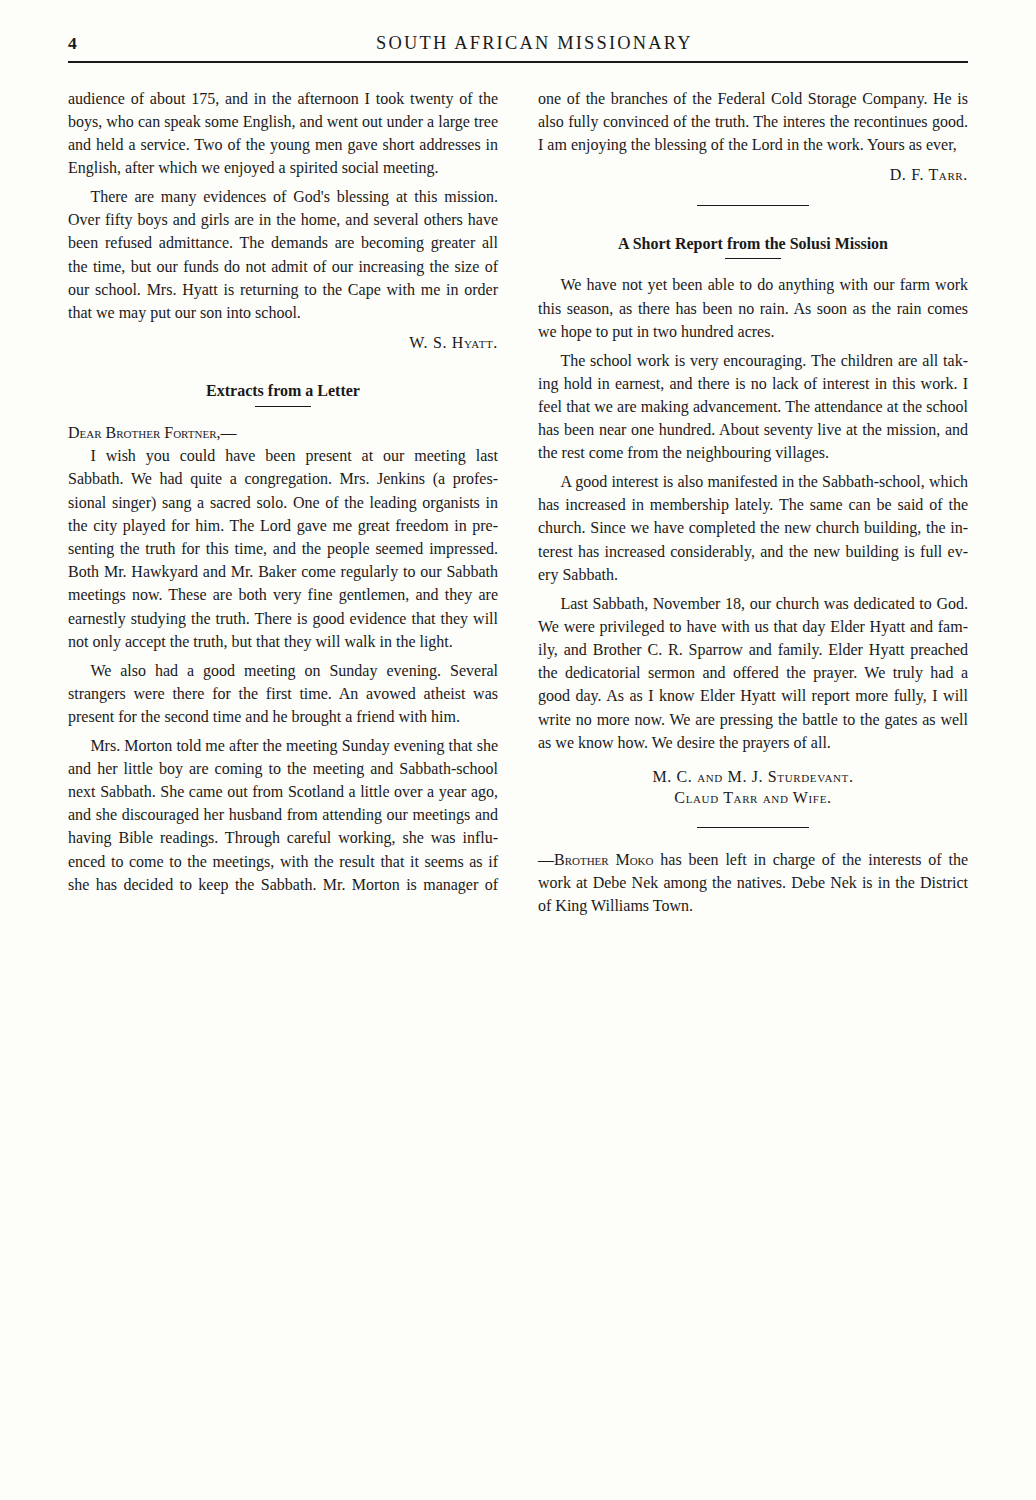4
South African Missionary
audience of about 175, and in the afternoon I took twenty of the boys, who can speak some English, and went out under a large tree and held a service. Two of the young men gave short addresses in English, after which we enjoyed a spirited social meeting.
There are many evidences of God's blessing at this mission. Over fifty boys and girls are in the home, and several others have been refused admittance. The demands are becoming greater all the time, but our funds do not admit of our increasing the size of our school. Mrs. Hyatt is returning to the Cape with me in order that we may put our son into school.
W. S. Hyatt.
Extracts from a Letter
Dear Brother Fortner,—
I wish you could have been present at our meeting last Sabbath. We had quite a congregation. Mrs. Jenkins (a professional singer) sang a sacred solo. One of the leading organists in the city played for him. The Lord gave me great freedom in presenting the truth for this time, and the people seemed impressed. Both Mr. Hawkyard and Mr. Baker come regularly to our Sabbath meetings now. These are both very fine gentlemen, and they are earnestly studying the truth. There is good evidence that they will not only accept the truth, but that they will walk in the light.
We also had a good meeting on Sunday evening. Several strangers were there for the first time. An avowed atheist was present for the second time and he brought a friend with him.
Mrs. Morton told me after the meeting Sunday evening that she and her little boy are coming to the meeting and Sabbath-school next Sabbath. She came out from Scotland a little over a year ago, and she discouraged her husband from attending our meetings and having Bible readings. Through careful working, she was influenced to come to the meetings, with the result that it seems as if she has decided to keep the Sabbath. Mr. Morton is manager of one of the branches of the Federal Cold Storage Company. He is also fully convinced of the truth. The interes the recontinues good. I am enjoying the blessing of the Lord in the work. Yours as ever,
D. F. Tarr.
A Short Report from the Solusi Mission
We have not yet been able to do anything with our farm work this season, as there has been no rain. As soon as the rain comes we hope to put in two hundred acres.
The school work is very encouraging. The children are all taking hold in earnest, and there is no lack of interest in this work. I feel that we are making advancement. The attendance at the school has been near one hundred. About seventy live at the mission, and the rest come from the neighbouring villages.
A good interest is also manifested in the Sabbath-school, which has increased in membership lately. The same can be said of the church. Since we have completed the new church building, the interest has increased considerably, and the new building is full every Sabbath.
Last Sabbath, November 18, our church was dedicated to God. We were privileged to have with us that day Elder Hyatt and family, and Brother C. R. Sparrow and family. Elder Hyatt preached the dedicatorial sermon and offered the prayer. We truly had a good day. As as I know Elder Hyatt will report more fully, I will write no more now. We are pressing the battle to the gates as well as we know how. We desire the prayers of all.
M. C. and M. J. Sturdevant.
Claud Tarr and Wife.
Brother Moko has been left in charge of the interests of the work at Debe Nek among the natives. Debe Nek is in the District of King Williams Town.